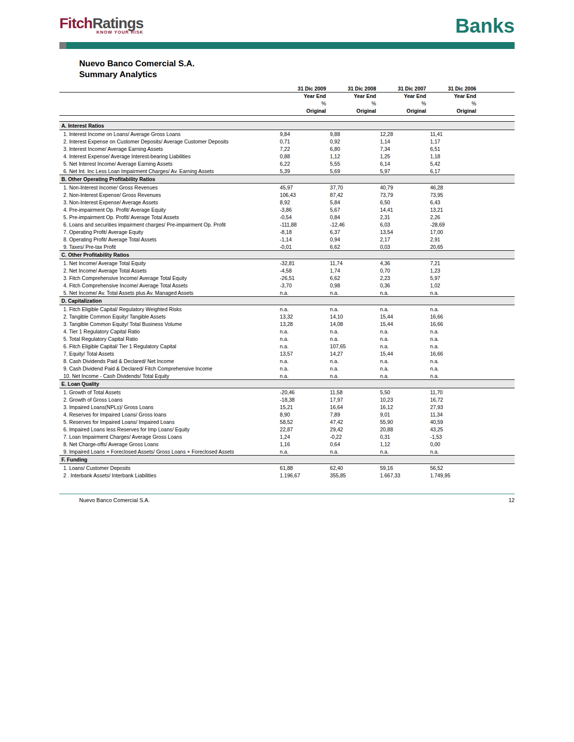Fitch Ratings
KNOW YOUR RISK
Banks
Nuevo Banco Comercial S.A.
Summary Analytics
| | 31 Dic 2009 | 31 Dic 2008 | 31 Dic 2007 | 31 Dic 2006 | |
| | Year End | Year End | Year End | Year End | |
| | % | % | % | % | |
| | Original | Original | Original | Original | |
| A. Interest Ratios | | | | | |
| 1. Interest Income on Loans/ Average Gross Loans | 9,84 | 9,88 | 12,28 | 11,41 | |
| 2. Interest Expense on Customer Deposits/ Average Customer Deposits | 0,71 | 0,92 | 1,14 | 1,17 | |
| 3. Interest Income/ Average Earning Assets | 7,22 | 6,80 | 7,34 | 6,51 | |
| 4. Interest Expense/ Average Interest-bearing Liabilities | 0,88 | 1,12 | 1,25 | 1,18 | |
| 5. Net Interest Income/ Average Earning Assets | 6,22 | 5,55 | 6,14 | 5,42 | |
| 6. Net Int. Inc Less Loan Impairment Charges/ Av. Earning Assets | 5,39 | 5,69 | 5,97 | 6,17 | |
| B. Other Operating Profitability Ratios | | | | | |
| 1. Non-Interest Income/ Gross Revenues | 45,97 | 37,70 | 40,79 | 46,28 | |
| 2. Non-Interest Expense/ Gross Revenues | 106,43 | 87,42 | 73,79 | 73,95 | |
| 3. Non-Interest Expense/ Average Assets | 8,92 | 5,84 | 6,50 | 6,43 | |
| 4. Pre-impairment Op. Profit/ Average Equity | -3,86 | 5,67 | 14,41 | 13,21 | |
| 5. Pre-impairment Op. Profit/ Average Total Assets | -0,54 | 0,84 | 2,31 | 2,26 | |
| 6. Loans and securities impairment charges/ Pre-impairment Op. Profit | -111,88 | -12,46 | 6,03 | -28,69 | |
| 7. Operating Profit/ Average Equity | -8,18 | 6,37 | 13,54 | 17,00 | |
| 8. Operating Profit/ Average Total Assets | -1,14 | 0,94 | 2,17 | 2,91 | |
| 9. Taxes/ Pre-tax Profit | -0,01 | 6,62 | 0,03 | 20,65 | |
| C. Other Profitability Ratios | | | | | |
| 1. Net Income/ Average Total Equity | -32,81 | 11,74 | 4,36 | 7,21 | |
| 2. Net Income/ Average Total Assets | -4,58 | 1,74 | 0,70 | 1,23 | |
| 3. Fitch Comprehensive Income/ Average Total Equity | -26,51 | 6,62 | 2,23 | 5,97 | |
| 4. Fitch Comprehensive Income/ Average Total Assets | -3,70 | 0,98 | 0,36 | 1,02 | |
| 5. Net Income/ Av. Total Assets plus Av. Managed Assets | n.a. | n.a. | n.a. | n.a. | |
| D. Capitalization | | | | | |
| 1. Fitch Eligible Capital/ Regulatory Weighted Risks | n.a. | n.a. | n.a. | n.a. | |
| 2. Tangible Common Equity/ Tangible Assets | 13,32 | 14,10 | 15,44 | 16,66 | |
| 3. Tangible Common Equity/ Total Business Volume | 13,28 | 14,08 | 15,44 | 16,66 | |
| 4. Tier 1 Regulatory Capital Ratio | n.a. | n.a. | n.a. | n.a. | |
| 5. Total Regulatory Capital Ratio | n.a. | n.a. | n.a. | n.a. | |
| 6. Fitch Eligible Capital/ Tier 1 Regulatory Capital | n.a. | 107,65 | n.a. | n.a. | |
| 7. Equity/ Total Assets | 13,57 | 14,27 | 15,44 | 16,66 | |
| 8. Cash Dividends Paid & Declared/ Net Income | n.a. | n.a. | n.a. | n.a. | |
| 9. Cash Dividend Paid & Declared/ Fitch Comprehensive Income | n.a. | n.a. | n.a. | n.a. | |
| 10. Net Income - Cash Dividends/ Total Equity | n.a. | n.a. | n.a. | n.a. | |
| E. Loan Quality | | | | | |
| 1. Growth of Total Assets | -20,46 | 11,58 | 5,50 | 11,70 | |
| 2. Growth of Gross Loans | -18,38 | 17,97 | 10,23 | 16,72 | |
| 3. Impaired Loans(NPLs)/ Gross Loans | 15,21 | 16,64 | 16,12 | 27,93 | |
| 4. Reserves for Impaired Loans/ Gross loans | 8,90 | 7,89 | 9,01 | 11,34 | |
| 5. Reserves for Impaired Loans/ Impaired Loans | 58,52 | 47,42 | 55,90 | 40,59 | |
| 6. Impaired Loans less Reserves for Imp Loans/ Equity | 22,87 | 29,42 | 20,88 | 43,25 | |
| 7. Loan Impairment Charges/ Average Gross Loans | 1,24 | -0,22 | 0,31 | -1,53 | |
| 8. Net Charge-offs/ Average Gross Loans | 1,16 | 0,64 | 1,12 | 0,00 | |
| 9. Impaired Loans + Foreclosed Assets/ Gross Loans + Foreclosed Assets | n.a. | n.a. | n.a. | n.a. | |
| F. Funding | | | | | |
| 1. Loans/ Customer Deposits | 61,88 | 62,40 | 59,16 | 56,52 | |
| 2 . Interbank Assets/ Interbank Liabilities | 1.196,67 | 355,85 | 1.667,33 | 1.749,95 | |
Nuevo Banco Comercial S.A.
12